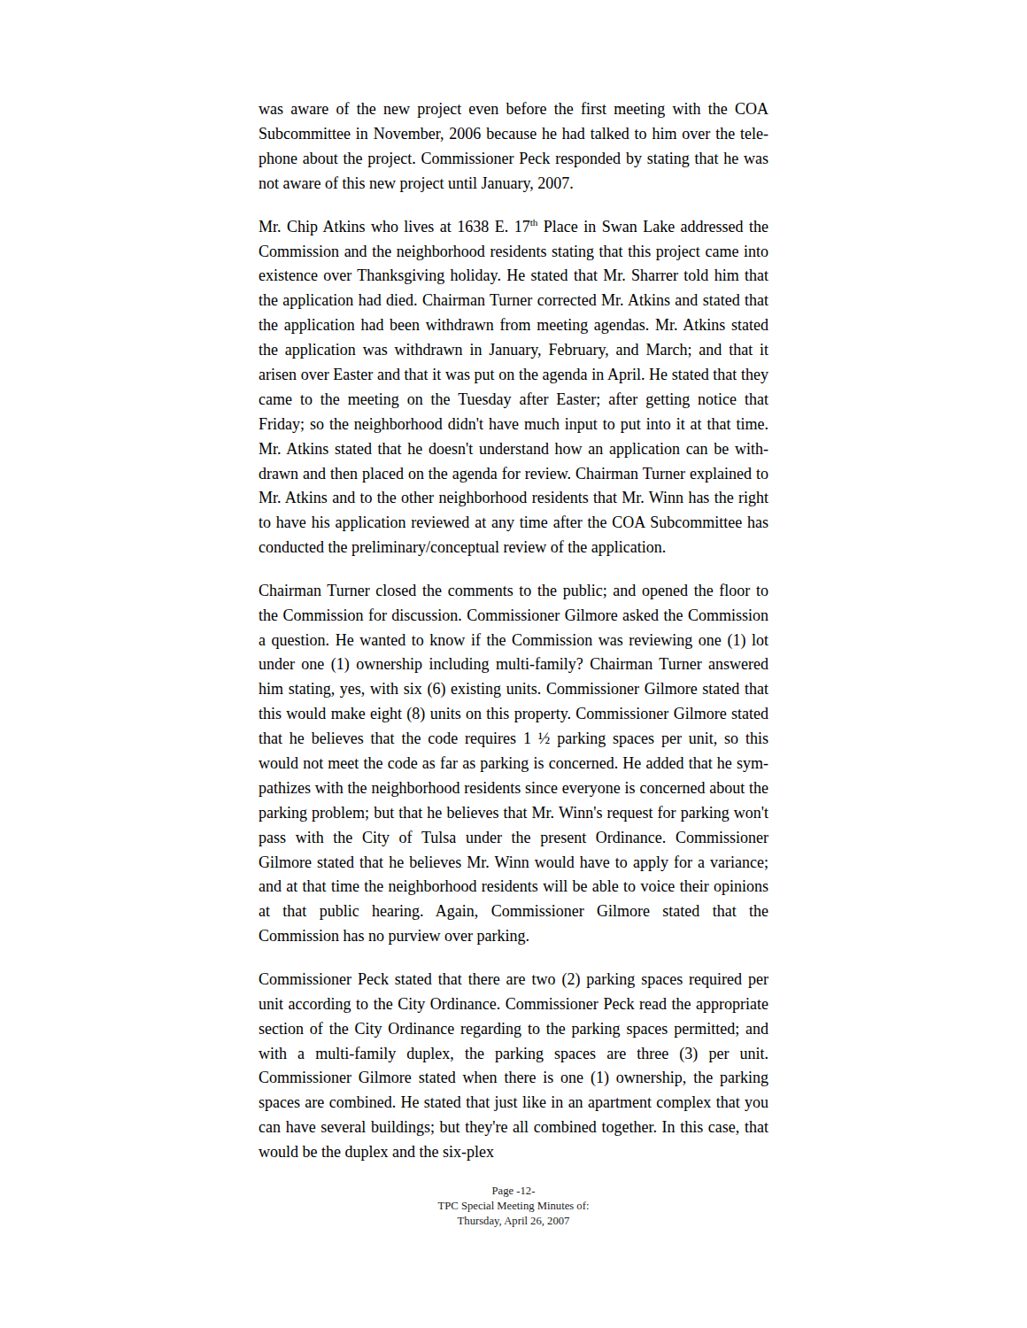was aware of the new project even before the first meeting with the COA Subcommittee in November, 2006 because he had talked to him over the telephone about the project. Commissioner Peck responded by stating that he was not aware of this new project until January, 2007.
Mr. Chip Atkins who lives at 1638 E. 17th Place in Swan Lake addressed the Commission and the neighborhood residents stating that this project came into existence over Thanksgiving holiday. He stated that Mr. Sharrer told him that the application had died. Chairman Turner corrected Mr. Atkins and stated that the application had been withdrawn from meeting agendas. Mr. Atkins stated the application was withdrawn in January, February, and March; and that it arisen over Easter and that it was put on the agenda in April. He stated that they came to the meeting on the Tuesday after Easter; after getting notice that Friday; so the neighborhood didn't have much input to put into it at that time. Mr. Atkins stated that he doesn't understand how an application can be withdrawn and then placed on the agenda for review. Chairman Turner explained to Mr. Atkins and to the other neighborhood residents that Mr. Winn has the right to have his application reviewed at any time after the COA Subcommittee has conducted the preliminary/conceptual review of the application.
Chairman Turner closed the comments to the public; and opened the floor to the Commission for discussion. Commissioner Gilmore asked the Commission a question. He wanted to know if the Commission was reviewing one (1) lot under one (1) ownership including multi-family? Chairman Turner answered him stating, yes, with six (6) existing units. Commissioner Gilmore stated that this would make eight (8) units on this property. Commissioner Gilmore stated that he believes that the code requires 1 ½ parking spaces per unit, so this would not meet the code as far as parking is concerned. He added that he sympathizes with the neighborhood residents since everyone is concerned about the parking problem; but that he believes that Mr. Winn's request for parking won't pass with the City of Tulsa under the present Ordinance. Commissioner Gilmore stated that he believes Mr. Winn would have to apply for a variance; and at that time the neighborhood residents will be able to voice their opinions at that public hearing. Again, Commissioner Gilmore stated that the Commission has no purview over parking.
Commissioner Peck stated that there are two (2) parking spaces required per unit according to the City Ordinance. Commissioner Peck read the appropriate section of the City Ordinance regarding to the parking spaces permitted; and with a multi-family duplex, the parking spaces are three (3) per unit. Commissioner Gilmore stated when there is one (1) ownership, the parking spaces are combined. He stated that just like in an apartment complex that you can have several buildings; but they're all combined together. In this case, that would be the duplex and the six-plex
Page -12- TPC Special Meeting Minutes of: Thursday, April 26, 2007